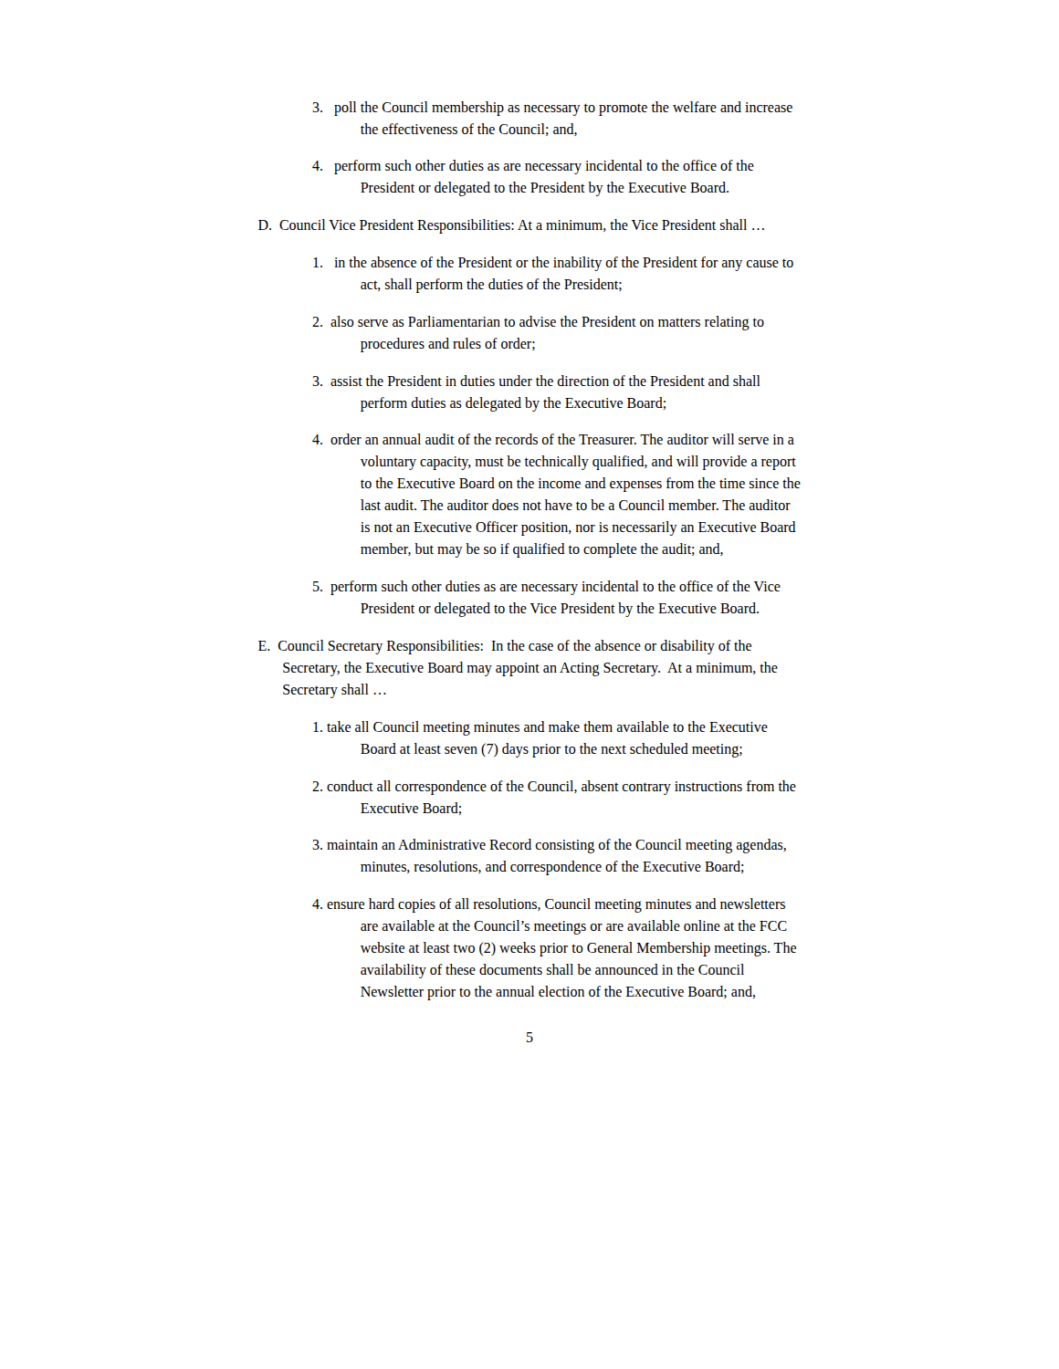3. poll the Council membership as necessary to promote the welfare and increase the effectiveness of the Council; and,
4. perform such other duties as are necessary incidental to the office of the President or delegated to the President by the Executive Board.
D. Council Vice President Responsibilities: At a minimum, the Vice President shall …
1. in the absence of the President or the inability of the President for any cause to act, shall perform the duties of the President;
2. also serve as Parliamentarian to advise the President on matters relating to procedures and rules of order;
3. assist the President in duties under the direction of the President and shall perform duties as delegated by the Executive Board;
4. order an annual audit of the records of the Treasurer. The auditor will serve in a voluntary capacity, must be technically qualified, and will provide a report to the Executive Board on the income and expenses from the time since the last audit. The auditor does not have to be a Council member. The auditor is not an Executive Officer position, nor is necessarily an Executive Board member, but may be so if qualified to complete the audit; and,
5. perform such other duties as are necessary incidental to the office of the Vice President or delegated to the Vice President by the Executive Board.
E. Council Secretary Responsibilities: In the case of the absence or disability of the Secretary, the Executive Board may appoint an Acting Secretary. At a minimum, the Secretary shall …
1. take all Council meeting minutes and make them available to the Executive Board at least seven (7) days prior to the next scheduled meeting;
2. conduct all correspondence of the Council, absent contrary instructions from the Executive Board;
3. maintain an Administrative Record consisting of the Council meeting agendas, minutes, resolutions, and correspondence of the Executive Board;
4. ensure hard copies of all resolutions, Council meeting minutes and newsletters are available at the Council’s meetings or are available online at the FCC website at least two (2) weeks prior to General Membership meetings. The availability of these documents shall be announced in the Council Newsletter prior to the annual election of the Executive Board; and,
5